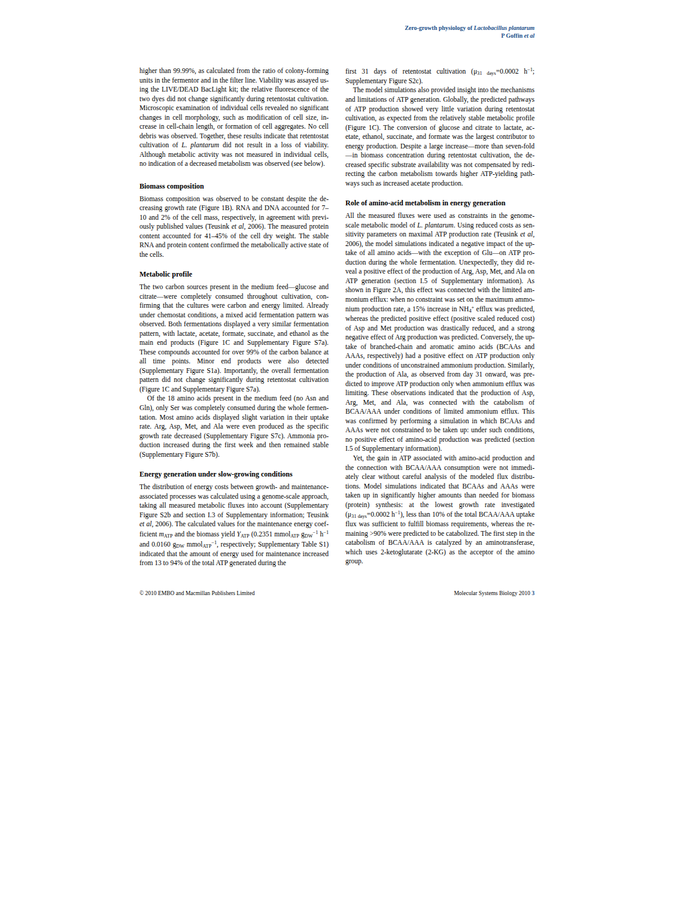Zero-growth physiology of Lactobacillus plantarum
P Goffin et al
higher than 99.99%, as calculated from the ratio of colony-forming units in the fermentor and in the filter line. Viability was assayed using the LIVE/DEAD BacLight kit; the relative fluorescence of the two dyes did not change significantly during retentostat cultivation. Microscopic examination of individual cells revealed no significant changes in cell morphology, such as modification of cell size, increase in cell-chain length, or formation of cell aggregates. No cell debris was observed. Together, these results indicate that retentostat cultivation of L. plantarum did not result in a loss of viability. Although metabolic activity was not measured in individual cells, no indication of a decreased metabolism was observed (see below).
Biomass composition
Biomass composition was observed to be constant despite the decreasing growth rate (Figure 1B). RNA and DNA accounted for 7–10 and 2% of the cell mass, respectively, in agreement with previously published values (Teusink et al, 2006). The measured protein content accounted for 41–45% of the cell dry weight. The stable RNA and protein content confirmed the metabolically active state of the cells.
Metabolic profile
The two carbon sources present in the medium feed—glucose and citrate—were completely consumed throughout cultivation, confirming that the cultures were carbon and energy limited. Already under chemostat conditions, a mixed acid fermentation pattern was observed. Both fermentations displayed a very similar fermentation pattern, with lactate, acetate, formate, succinate, and ethanol as the main end products (Figure 1C and Supplementary Figure S7a). These compounds accounted for over 99% of the carbon balance at all time points. Minor end products were also detected (Supplementary Figure S1a). Importantly, the overall fermentation pattern did not change significantly during retentostat cultivation (Figure 1C and Supplementary Figure S7a).
Of the 18 amino acids present in the medium feed (no Asn and Gln), only Ser was completely consumed during the whole fermentation. Most amino acids displayed slight variation in their uptake rate. Arg, Asp, Met, and Ala were even produced as the specific growth rate decreased (Supplementary Figure S7c). Ammonia production increased during the first week and then remained stable (Supplementary Figure S7b).
Energy generation under slow-growing conditions
The distribution of energy costs between growth- and maintenance-associated processes was calculated using a genome-scale approach, taking all measured metabolic fluxes into account (Supplementary Figure S2b and section I.3 of Supplementary information; Teusink et al, 2006). The calculated values for the maintenance energy coefficient mATP and the biomass yield YATP (0.2351 mmolATP gDW−1 h−1 and 0.0160 gDW mmolATP−1, respectively; Supplementary Table S1) indicated that the amount of energy used for maintenance increased from 13 to 94% of the total ATP generated during the
first 31 days of retentostat cultivation (μ31 days=0.0002 h−1; Supplementary Figure S2c).
The model simulations also provided insight into the mechanisms and limitations of ATP generation. Globally, the predicted pathways of ATP production showed very little variation during retentostat cultivation, as expected from the relatively stable metabolic profile (Figure 1C). The conversion of glucose and citrate to lactate, acetate, ethanol, succinate, and formate was the largest contributor to energy production. Despite a large increase—more than seven-fold—in biomass concentration during retentostat cultivation, the decreased specific substrate availability was not compensated by redirecting the carbon metabolism towards higher ATP-yielding pathways such as increased acetate production.
Role of amino-acid metabolism in energy generation
All the measured fluxes were used as constraints in the genome-scale metabolic model of L. plantarum. Using reduced costs as sensitivity parameters on maximal ATP production rate (Teusink et al, 2006), the model simulations indicated a negative impact of the uptake of all amino acids—with the exception of Glu—on ATP production during the whole fermentation. Unexpectedly, they did reveal a positive effect of the production of Arg, Asp, Met, and Ala on ATP generation (section I.5 of Supplementary information). As shown in Figure 2A, this effect was connected with the limited ammonium efflux: when no constraint was set on the maximum ammonium production rate, a 15% increase in NH4+ efflux was predicted, whereas the predicted positive effect (positive scaled reduced cost) of Asp and Met production was drastically reduced, and a strong negative effect of Arg production was predicted. Conversely, the uptake of branched-chain and aromatic amino acids (BCAAs and AAAs, respectively) had a positive effect on ATP production only under conditions of unconstrained ammonium production. Similarly, the production of Ala, as observed from day 31 onward, was predicted to improve ATP production only when ammonium efflux was limiting. These observations indicated that the production of Asp, Arg, Met, and Ala, was connected with the catabolism of BCAA/AAA under conditions of limited ammonium efflux. This was confirmed by performing a simulation in which BCAAs and AAAs were not constrained to be taken up: under such conditions, no positive effect of amino-acid production was predicted (section I.5 of Supplementary information).
Yet, the gain in ATP associated with amino-acid production and the connection with BCAA/AAA consumption were not immediately clear without careful analysis of the modeled flux distributions. Model simulations indicated that BCAAs and AAAs were taken up in significantly higher amounts than needed for biomass (protein) synthesis: at the lowest growth rate investigated (μ31 days=0.0002 h−1), less than 10% of the total BCAA/AAA uptake flux was sufficient to fulfill biomass requirements, whereas the remaining >90% were predicted to be catabolized. The first step in the catabolism of BCAA/AAA is catalyzed by an aminotransferase, which uses 2-ketoglutarate (2-KG) as the acceptor of the amino group.
© 2010 EMBO and Macmillan Publishers Limited
Molecular Systems Biology 2010 3